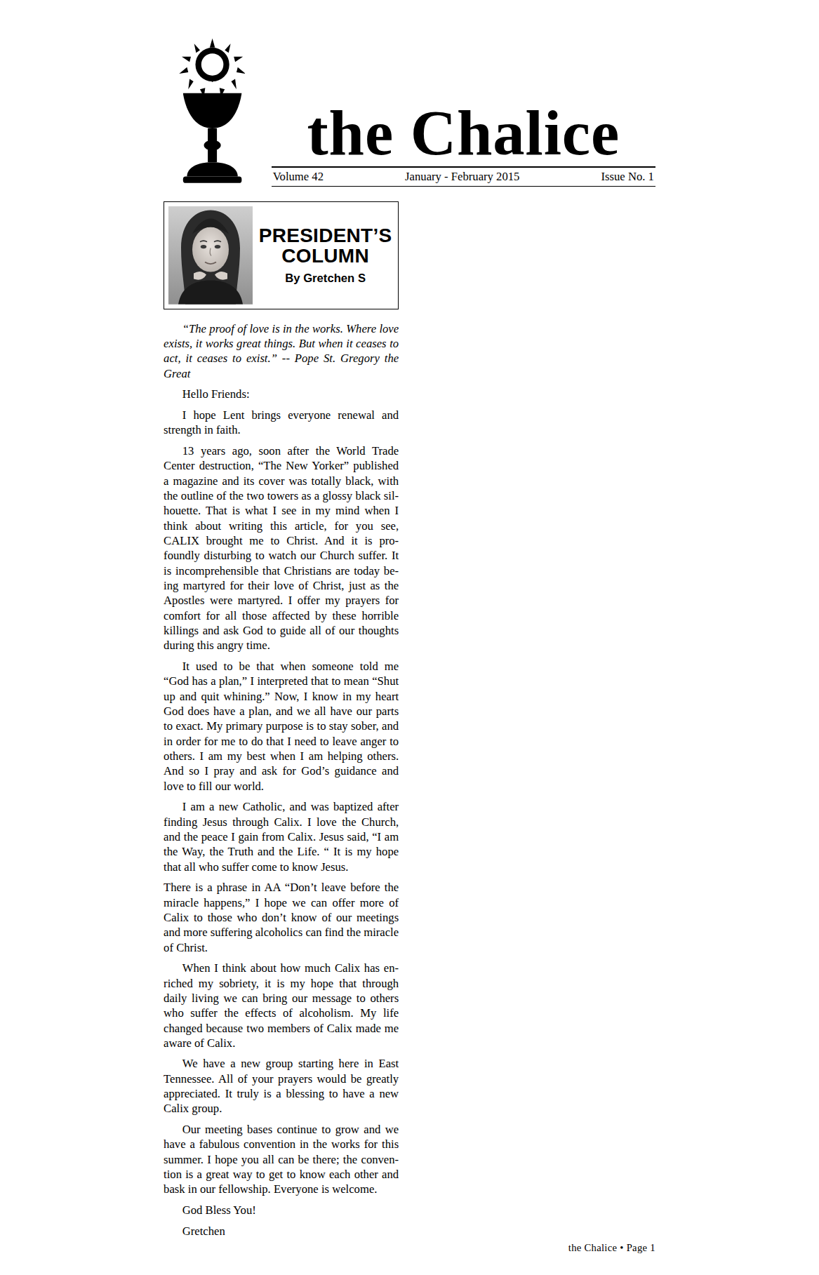the Chalice
Volume 42 January - February 2015 Issue No. 1
PRESIDENT’S
COLUMN
By Gretchen S
“The proof of love is in the works. Where love exists, it works great things. But when it ceases to act, it ceases to exist.” -- Pope St. Gregory the Great
Hello Friends:
I hope Lent brings everyone renewal and strength in faith.
13 years ago, soon after the World Trade Center destruction, “The New Yorker” published a magazine and its cover was totally black, with the outline of the two towers as a glossy black silhouette. That is what I see in my mind when I think about writing this article, for you see, CALIX brought me to Christ. And it is profoundly disturbing to watch our Church suffer. It is incomprehensible that Christians are today being martyred for their love of Christ, just as the Apostles were martyred. I offer my prayers for comfort for all those affected by these horrible killings and ask God to guide all of our thoughts during this angry time.
It used to be that when someone told me “God has a plan,” I interpreted that to mean “Shut up and quit whining.” Now, I know in my heart God does have a plan, and we all have our parts to exact. My primary purpose is to stay sober, and in order for me to do that I need to leave anger to others. I am my best when I am helping others. And so I pray and ask for God’s guidance and love to fill our world.
I am a new Catholic, and was baptized after finding Jesus through Calix. I love the Church, and the peace I gain from Calix. Jesus said, “I am the Way, the Truth and the Life. “ It is my hope that all who suffer come to know Jesus.
There is a phrase in AA “Don’t leave before the miracle happens,” I hope we can offer more of Calix to those who don’t know of our meetings and more suffering alcoholics can find the miracle of Christ.
When I think about how much Calix has enriched my sobriety, it is my hope that through daily living we can bring our message to others who suffer the effects of alcoholism. My life changed because two members of Calix made me aware of Calix.
We have a new group starting here in East Tennessee. All of your prayers would be greatly appreciated. It truly is a blessing to have a new Calix group.
Our meeting bases continue to grow and we have a fabulous convention in the works for this summer. I hope you all can be there; the convention is a great way to get to know each other and bask in our fellowship. Everyone is welcome.
God Bless You!
Gretchen
the Chalice • Page 1